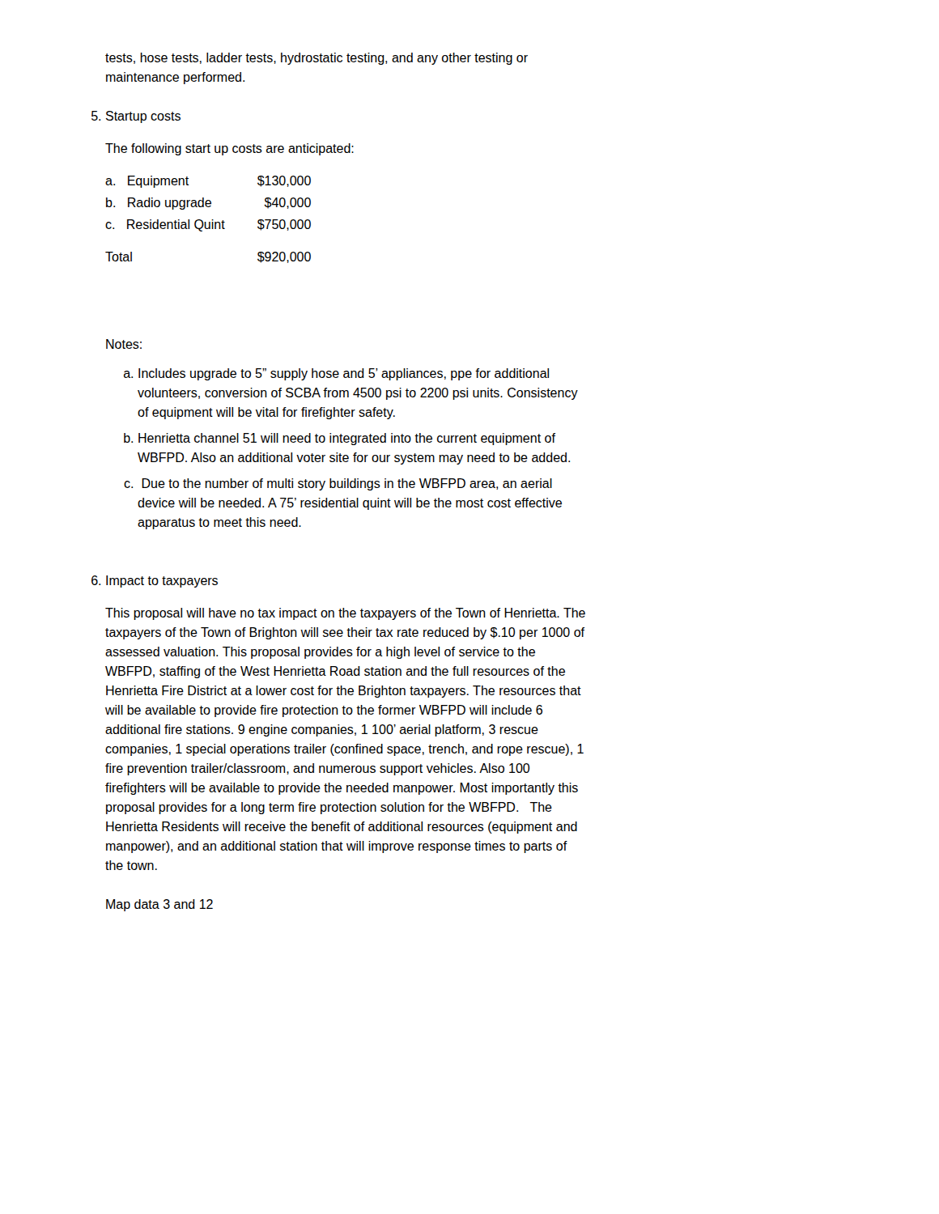tests, hose tests, ladder tests, hydrostatic testing, and any other testing or maintenance performed.
Startup costs
The following start up costs are anticipated:
| a. Equipment | $130,000 |
| b. Radio upgrade | $40,000 |
| c. Residential Quint | $750,000 |
| Total | $920,000 |
Notes:
Includes upgrade to 5” supply hose and 5’ appliances, ppe for additional volunteers, conversion of SCBA from 4500 psi to 2200 psi units. Consistency of equipment will be vital for firefighter safety.
Henrietta channel 51 will need to integrated into the current equipment of WBFPD. Also an additional voter site for our system may need to be added.
Due to the number of multi story buildings in the WBFPD area, an aerial device will be needed. A 75’ residential quint will be the most cost effective apparatus to meet this need.
Impact to taxpayers
This proposal will have no tax impact on the taxpayers of the Town of Henrietta. The taxpayers of the Town of Brighton will see their tax rate reduced by $.10 per 1000 of assessed valuation. This proposal provides for a high level of service to the WBFPD, staffing of the West Henrietta Road station and the full resources of the Henrietta Fire District at a lower cost for the Brighton taxpayers. The resources that will be available to provide fire protection to the former WBFPD will include 6 additional fire stations. 9 engine companies, 1 100’ aerial platform, 3 rescue companies, 1 special operations trailer (confined space, trench, and rope rescue), 1 fire prevention trailer/classroom, and numerous support vehicles. Also 100 firefighters will be available to provide the needed manpower. Most importantly this proposal provides for a long term fire protection solution for the WBFPD. The Henrietta Residents will receive the benefit of additional resources (equipment and manpower), and an additional station that will improve response times to parts of the town.
Map data 3 and 12